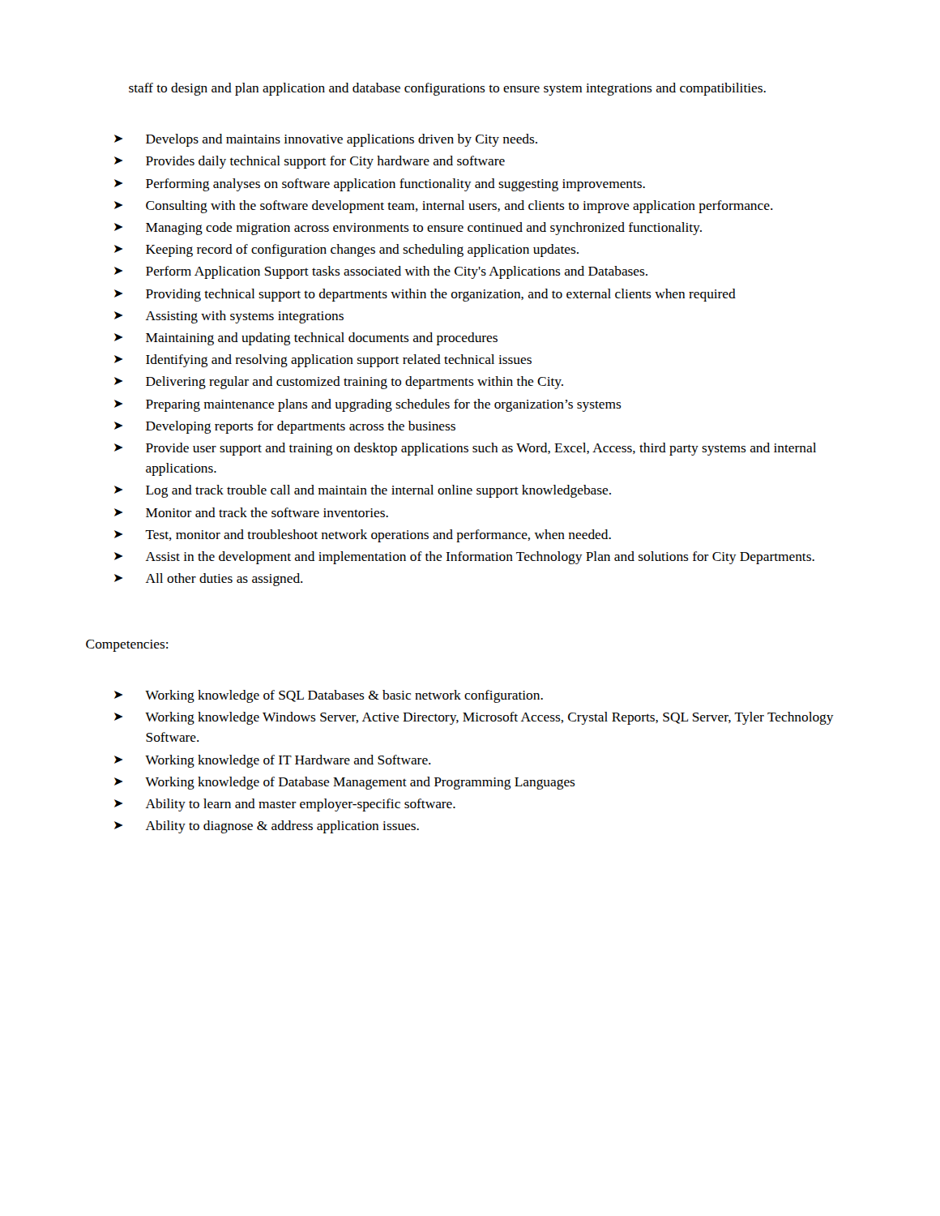staff to design and plan application and database configurations to ensure system integrations and compatibilities.
Develops and maintains innovative applications driven by City needs.
Provides daily technical support for City hardware and software
Performing analyses on software application functionality and suggesting improvements.
Consulting with the software development team, internal users, and clients to improve application performance.
Managing code migration across environments to ensure continued and synchronized functionality.
Keeping record of configuration changes and scheduling application updates.
Perform Application Support tasks associated with the City's Applications and Databases.
Providing technical support to departments within the organization, and to external clients when required
Assisting with systems integrations
Maintaining and updating technical documents and procedures
Identifying and resolving application support related technical issues
Delivering regular and customized training to departments within the City.
Preparing maintenance plans and upgrading schedules for the organization’s systems
Developing reports for departments across the business
Provide user support and training on desktop applications such as Word, Excel, Access, third party systems and internal applications.
Log and track trouble call and maintain the internal online support knowledgebase.
Monitor and track the software inventories.
Test, monitor and troubleshoot network operations and performance, when needed.
Assist in the development and implementation of the Information Technology Plan and solutions for City Departments.
All other duties as assigned.
Competencies:
Working knowledge of SQL Databases & basic network configuration.
Working knowledge Windows Server, Active Directory, Microsoft Access, Crystal Reports, SQL Server, Tyler Technology Software.
Working knowledge of IT Hardware and Software.
Working knowledge of Database Management and Programming Languages
Ability to learn and master employer-specific software.
Ability to diagnose & address application issues.